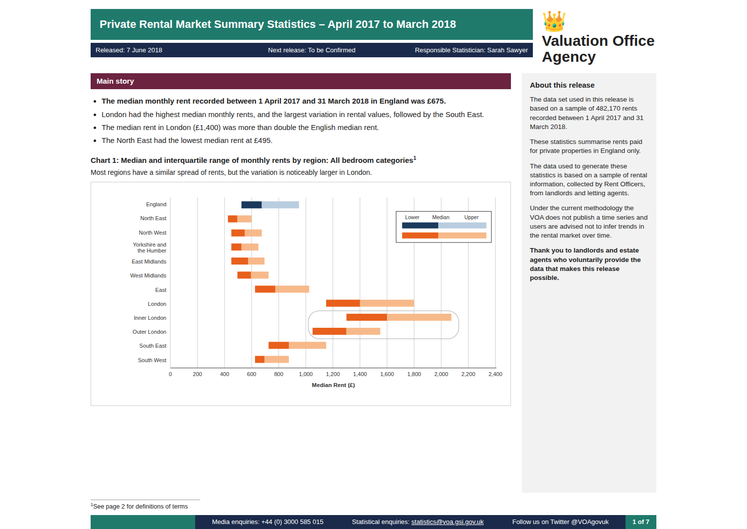Private Rental Market Summary Statistics – April 2017 to March 2018
Released: 7 June 2018
Next release: To be Confirmed
Responsible Statistician: Sarah Sawyer
👑
Valuation Office
Agency
Main story
The median monthly rent recorded between 1 April 2017 and 31 March 2018 in England was £675.
London had the highest median monthly rents, and the largest variation in rental values, followed by the South East.
The median rent in London (£1,400) was more than double the English median rent.
The North East had the lowest median rent at £495.
Chart 1: Median and interquartile range of monthly rents by region: All bedroom categories1
Most regions have a similar spread of rents, but the variation is noticeably larger in London.
0 200 400 600 800 1,000 1,200 1,400 1,600 1,800 2,000 2,200 2,400 Median Rent (£) England North East North West Yorkshire and the Humber East Midlands West Midlands East London Inner London Outer London South East South West Lower Median Upper
About this release
The data set used in this release is based on a sample of 482,170 rents recorded between 1 April 2017 and 31 March 2018.
These statistics summarise rents paid for private properties in England only.
The data used to generate these statistics is based on a sample of rental information, collected by Rent Officers, from landlords and letting agents.
Under the current methodology the VOA does not publish a time series and users are advised not to infer trends in the rental market over time.
Thank you to landlords and estate agents who voluntarily provide the data that makes this release possible.
1See page 2 for definitions of terms
Media enquiries: +44 (0) 3000 585 015 Statistical enquiries: statistics@voa.gsi.gov.uk Follow us on Twitter @VOAgovuk
1 of 7